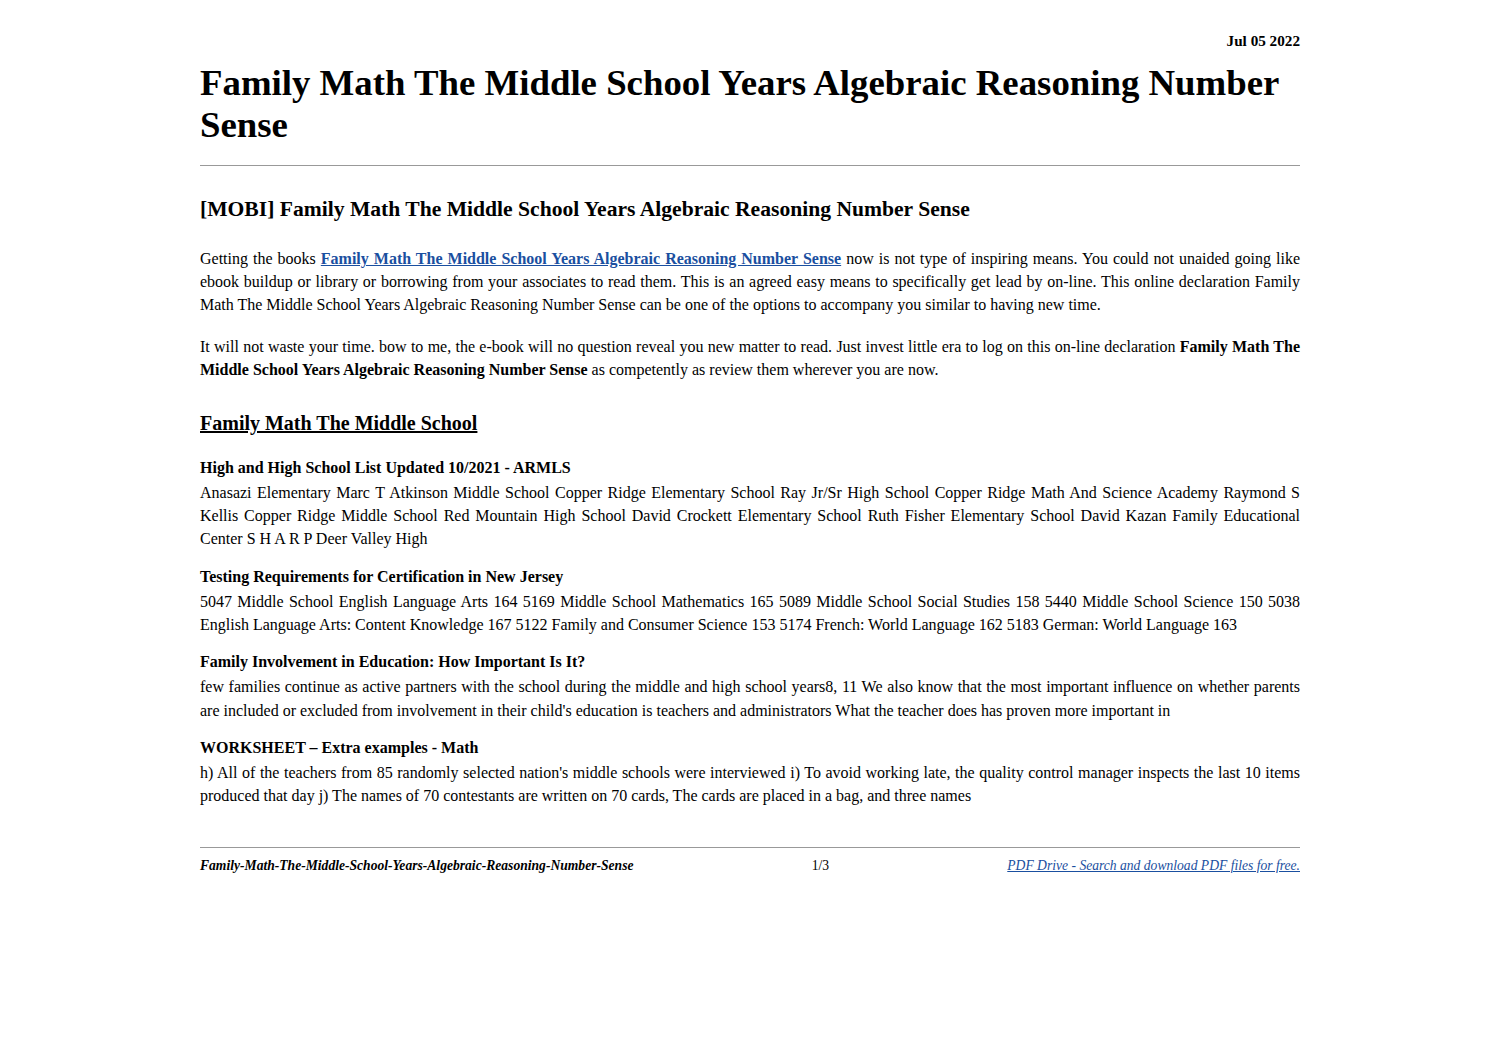Jul 05 2022
Family Math The Middle School Years Algebraic Reasoning Number Sense
[MOBI] Family Math The Middle School Years Algebraic Reasoning Number Sense
Getting the books Family Math The Middle School Years Algebraic Reasoning Number Sense now is not type of inspiring means. You could not unaided going like ebook buildup or library or borrowing from your associates to read them. This is an agreed easy means to specifically get lead by on-line. This online declaration Family Math The Middle School Years Algebraic Reasoning Number Sense can be one of the options to accompany you similar to having new time.
It will not waste your time. bow to me, the e-book will no question reveal you new matter to read. Just invest little era to log on this on-line declaration Family Math The Middle School Years Algebraic Reasoning Number Sense as competently as review them wherever you are now.
Family Math The Middle School
High and High School List Updated 10/2021 - ARMLS
Anasazi Elementary Marc T Atkinson Middle School Copper Ridge Elementary School Ray Jr/Sr High School Copper Ridge Math And Science Academy Raymond S Kellis Copper Ridge Middle School Red Mountain High School David Crockett Elementary School Ruth Fisher Elementary School David Kazan Family Educational Center S H A R P Deer Valley High
Testing Requirements for Certification in New Jersey
5047 Middle School English Language Arts 164 5169 Middle School Mathematics 165 5089 Middle School Social Studies 158 5440 Middle School Science 150 5038 English Language Arts: Content Knowledge 167 5122 Family and Consumer Science 153 5174 French: World Language 162 5183 German: World Language 163
Family Involvement in Education: How Important Is It?
few families continue as active partners with the school during the middle and high school years8, 11 We also know that the most important influence on whether parents are included or excluded from involvement in their child's education is teachers and administrators What the teacher does has proven more important in
WORKSHEET – Extra examples - Math
h) All of the teachers from 85 randomly selected nation's middle schools were interviewed i) To avoid working late, the quality control manager inspects the last 10 items produced that day j) The names of 70 contestants are written on 70 cards, The cards are placed in a bag, and three names
Family-Math-The-Middle-School-Years-Algebraic-Reasoning-Number-Sense 1/3 PDF Drive - Search and download PDF files for free.